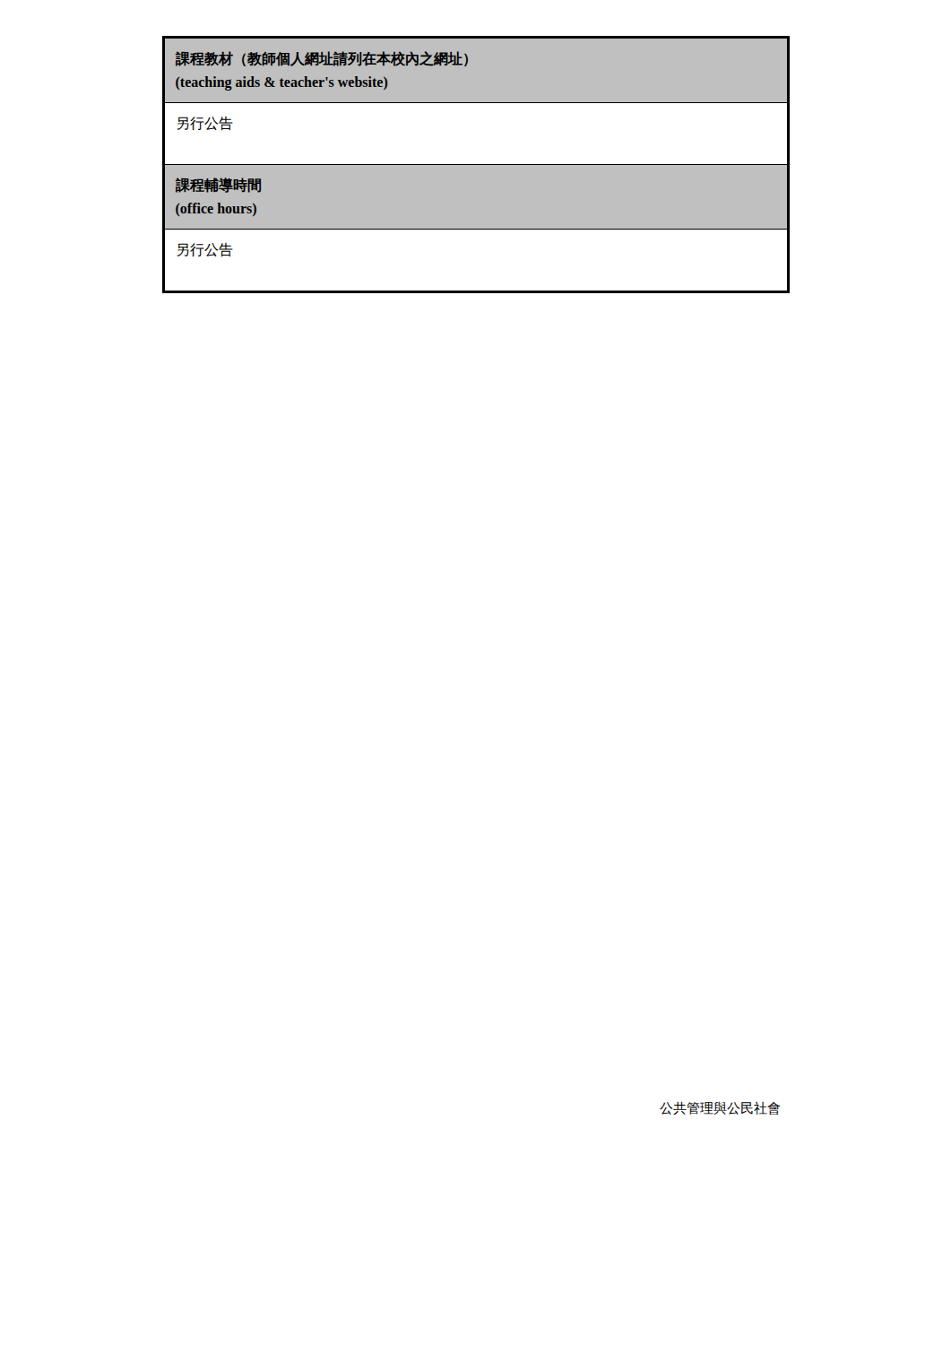| 課程教材（教師個人網址請列在本校內之網址） (teaching aids & teacher's website) |
| 另行公告 |
| 課程輔導時間 (office hours) |
| 另行公告 |
公共管理與公民社會